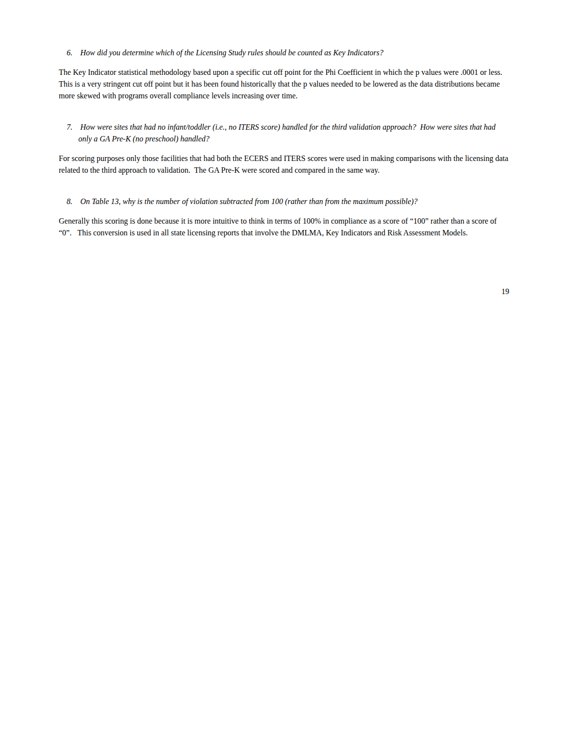6. How did you determine which of the Licensing Study rules should be counted as Key Indicators?
The Key Indicator statistical methodology based upon a specific cut off point for the Phi Coefficient in which the p values were .0001 or less. This is a very stringent cut off point but it has been found historically that the p values needed to be lowered as the data distributions became more skewed with programs overall compliance levels increasing over time.
7. How were sites that had no infant/toddler (i.e., no ITERS score) handled for the third validation approach? How were sites that had only a GA Pre-K (no preschool) handled?
For scoring purposes only those facilities that had both the ECERS and ITERS scores were used in making comparisons with the licensing data related to the third approach to validation. The GA Pre-K were scored and compared in the same way.
8. On Table 13, why is the number of violation subtracted from 100 (rather than from the maximum possible)?
Generally this scoring is done because it is more intuitive to think in terms of 100% in compliance as a score of “100” rather than a score of “0”. This conversion is used in all state licensing reports that involve the DMLMA, Key Indicators and Risk Assessment Models.
19